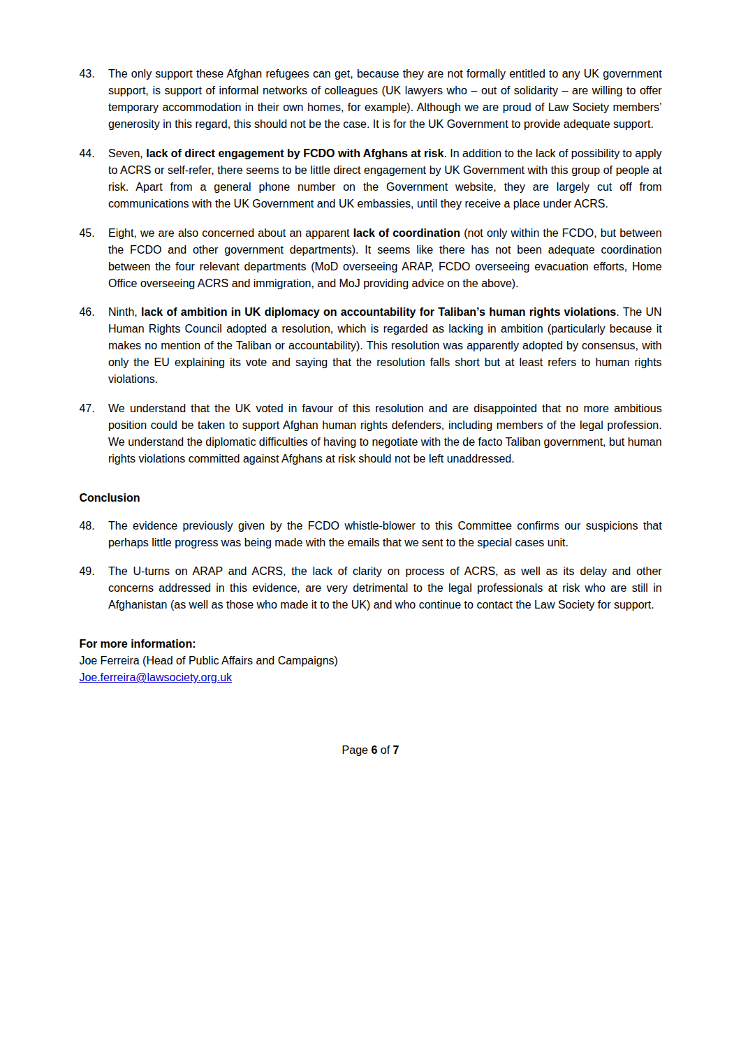43. The only support these Afghan refugees can get, because they are not formally entitled to any UK government support, is support of informal networks of colleagues (UK lawyers who – out of solidarity – are willing to offer temporary accommodation in their own homes, for example). Although we are proud of Law Society members’ generosity in this regard, this should not be the case. It is for the UK Government to provide adequate support.
44. Seven, lack of direct engagement by FCDO with Afghans at risk. In addition to the lack of possibility to apply to ACRS or self-refer, there seems to be little direct engagement by UK Government with this group of people at risk. Apart from a general phone number on the Government website, they are largely cut off from communications with the UK Government and UK embassies, until they receive a place under ACRS.
45. Eight, we are also concerned about an apparent lack of coordination (not only within the FCDO, but between the FCDO and other government departments). It seems like there has not been adequate coordination between the four relevant departments (MoD overseeing ARAP, FCDO overseeing evacuation efforts, Home Office overseeing ACRS and immigration, and MoJ providing advice on the above).
46. Ninth, lack of ambition in UK diplomacy on accountability for Taliban’s human rights violations. The UN Human Rights Council adopted a resolution, which is regarded as lacking in ambition (particularly because it makes no mention of the Taliban or accountability). This resolution was apparently adopted by consensus, with only the EU explaining its vote and saying that the resolution falls short but at least refers to human rights violations.
47. We understand that the UK voted in favour of this resolution and are disappointed that no more ambitious position could be taken to support Afghan human rights defenders, including members of the legal profession. We understand the diplomatic difficulties of having to negotiate with the de facto Taliban government, but human rights violations committed against Afghans at risk should not be left unaddressed.
Conclusion
48. The evidence previously given by the FCDO whistle-blower to this Committee confirms our suspicions that perhaps little progress was being made with the emails that we sent to the special cases unit.
49. The U-turns on ARAP and ACRS, the lack of clarity on process of ACRS, as well as its delay and other concerns addressed in this evidence, are very detrimental to the legal professionals at risk who are still in Afghanistan (as well as those who made it to the UK) and who continue to contact the Law Society for support.
For more information:
Joe Ferreira (Head of Public Affairs and Campaigns)
Joe.ferreira@lawsociety.org.uk
Page 6 of 7